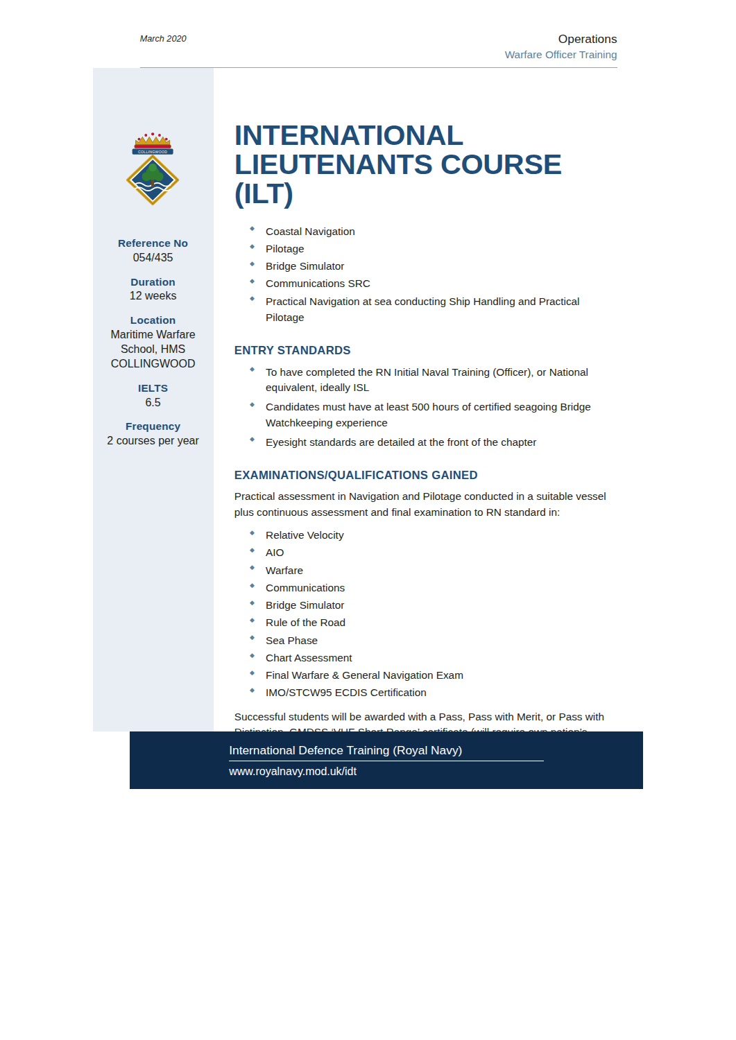March 2020
Operations
Warfare Officer Training
COLLINGWOOD
Reference No
054/435
Duration
12 weeks
Location
Maritime Warfare School, HMS COLLINGWOOD
IELTS
6.5
Frequency
2 courses per year
International Lieutenants Course (ILT)
Coastal Navigation
Pilotage
Bridge Simulator
Communications SRC
Practical Navigation at sea conducting Ship Handling and Practical Pilotage
Entry Standards
To have completed the RN Initial Naval Training (Officer), or National equivalent, ideally ISL
Candidates must have at least 500 hours of certified seagoing Bridge Watchkeeping experience
Eyesight standards are detailed at the front of the chapter
Examinations/Qualifications Gained
Practical assessment in Navigation and Pilotage conducted in a suitable vessel plus continuous assessment and final examination to RN standard in:
Relative Velocity
AIO
Warfare
Communications
Bridge Simulator
Rule of the Road
Sea Phase
Chart Assessment
Final Warfare & General Navigation Exam
IMO/STCW95 ECDIS Certification
Successful students will be awarded with a Pass, Pass with Merit, or Pass with Distinction. GMDSS ‘VHF Short Range’ certificate (will require own nation’s endorsement).
International Defence Training (Royal Navy) www.royalnavy.mod.uk/idt